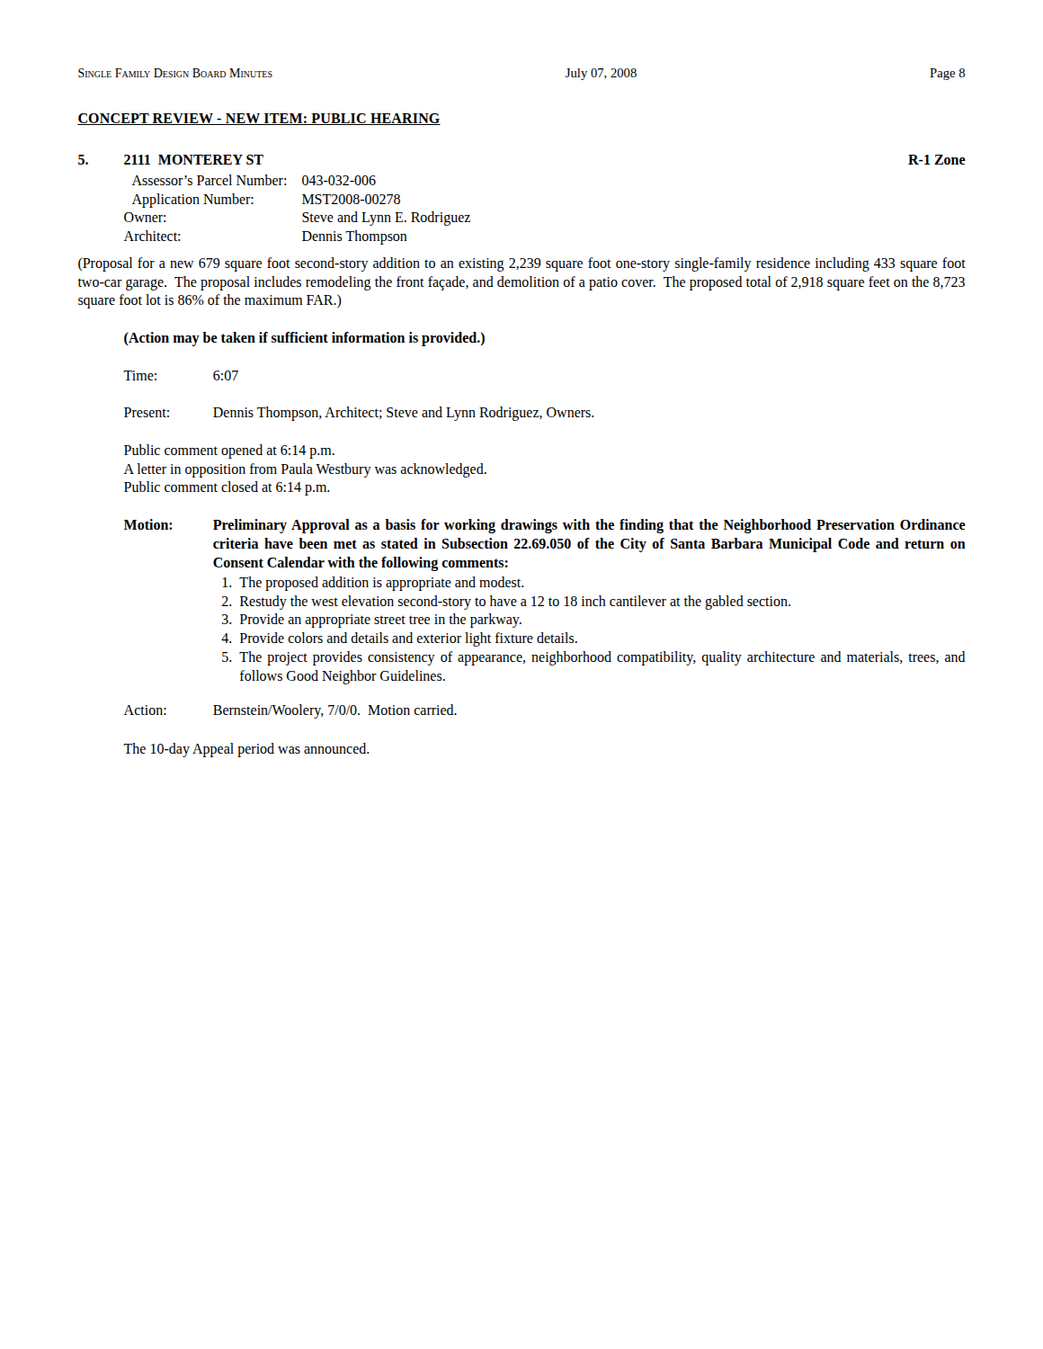Single Family Design Board Minutes
July 07, 2008
Page 8
CONCEPT REVIEW - NEW ITEM: PUBLIC HEARING
5.
2111 MONTEREY ST
R-1 Zone
| Assessor’s Parcel Number: | 043-032-006 |
| Application Number: | MST2008-00278 |
| Owner: | Steve and Lynn E. Rodriguez |
| Architect: | Dennis Thompson |
(Proposal for a new 679 square foot second-story addition to an existing 2,239 square foot one-story single-family residence including 433 square foot two-car garage. The proposal includes remodeling the front façade, and demolition of a patio cover. The proposed total of 2,918 square feet on the 8,723 square foot lot is 86% of the maximum FAR.)
(Action may be taken if sufficient information is provided.)
Time:
6:07
Present:
Dennis Thompson, Architect; Steve and Lynn Rodriguez, Owners.
Public comment opened at 6:14 p.m.
A letter in opposition from Paula Westbury was acknowledged.
Public comment closed at 6:14 p.m.
Motion:
Preliminary Approval as a basis for working drawings with the finding that the Neighborhood Preservation Ordinance criteria have been met as stated in Subsection 22.69.050 of the City of Santa Barbara Municipal Code and return on Consent Calendar with the following comments:
The proposed addition is appropriate and modest.
Restudy the west elevation second-story to have a 12 to 18 inch cantilever at the gabled section.
Provide an appropriate street tree in the parkway.
Provide colors and details and exterior light fixture details.
The project provides consistency of appearance, neighborhood compatibility, quality architecture and materials, trees, and follows Good Neighbor Guidelines.
Action:
Bernstein/Woolery, 7/0/0. Motion carried.
The 10-day Appeal period was announced.